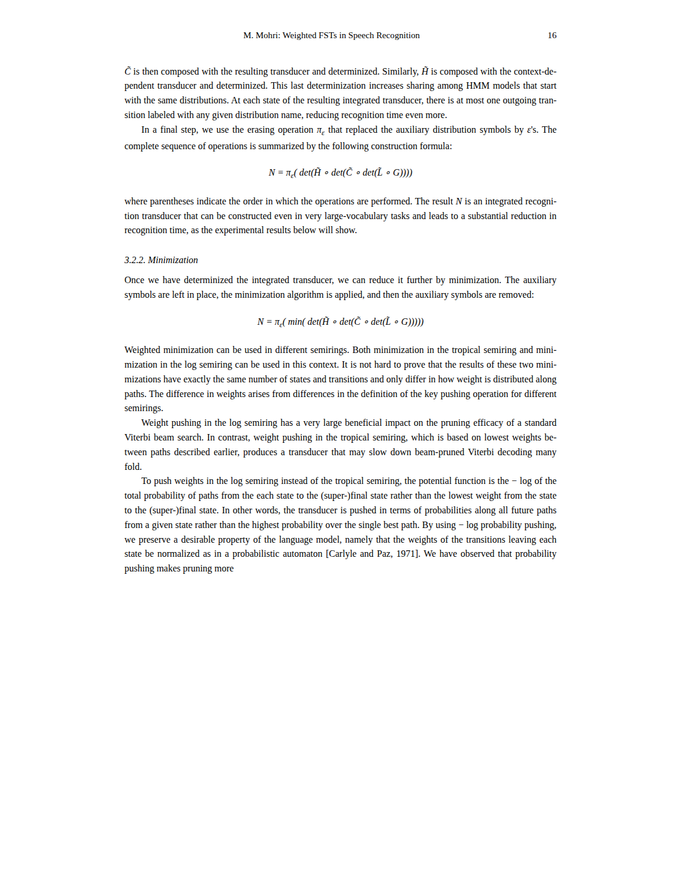M. Mohri: Weighted FSTs in Speech Recognition 16
C̃ is then composed with the resulting transducer and determinized. Similarly, H̃ is composed with the context-dependent transducer and determinized. This last determinization increases sharing among HMM models that start with the same distributions. At each state of the resulting integrated transducer, there is at most one outgoing transition labeled with any given distribution name, reducing recognition time even more.
In a final step, we use the erasing operation πε that replaced the auxiliary distribution symbols by ε's. The complete sequence of operations is summarized by the following construction formula:
N = πε( det(H̃ ∘ det(C̃ ∘ det(L̃ ∘ G))))
where parentheses indicate the order in which the operations are performed. The result N is an integrated recognition transducer that can be constructed even in very large-vocabulary tasks and leads to a substantial reduction in recognition time, as the experimental results below will show.
3.2.2. Minimization
Once we have determinized the integrated transducer, we can reduce it further by minimization. The auxiliary symbols are left in place, the minimization algorithm is applied, and then the auxiliary symbols are removed:
N = πε( min( det(H̃ ∘ det(C̃ ∘ det(L̃ ∘ G)))))
Weighted minimization can be used in different semirings. Both minimization in the tropical semiring and minimization in the log semiring can be used in this context. It is not hard to prove that the results of these two minimizations have exactly the same number of states and transitions and only differ in how weight is distributed along paths. The difference in weights arises from differences in the definition of the key pushing operation for different semirings.
Weight pushing in the log semiring has a very large beneficial impact on the pruning efficacy of a standard Viterbi beam search. In contrast, weight pushing in the tropical semiring, which is based on lowest weights between paths described earlier, produces a transducer that may slow down beam-pruned Viterbi decoding many fold.
To push weights in the log semiring instead of the tropical semiring, the potential function is the − log of the total probability of paths from the each state to the (super-)final state rather than the lowest weight from the state to the (super-)final state. In other words, the transducer is pushed in terms of probabilities along all future paths from a given state rather than the highest probability over the single best path. By using − log probability pushing, we preserve a desirable property of the language model, namely that the weights of the transitions leaving each state be normalized as in a probabilistic automaton [Carlyle and Paz, 1971]. We have observed that probability pushing makes pruning more